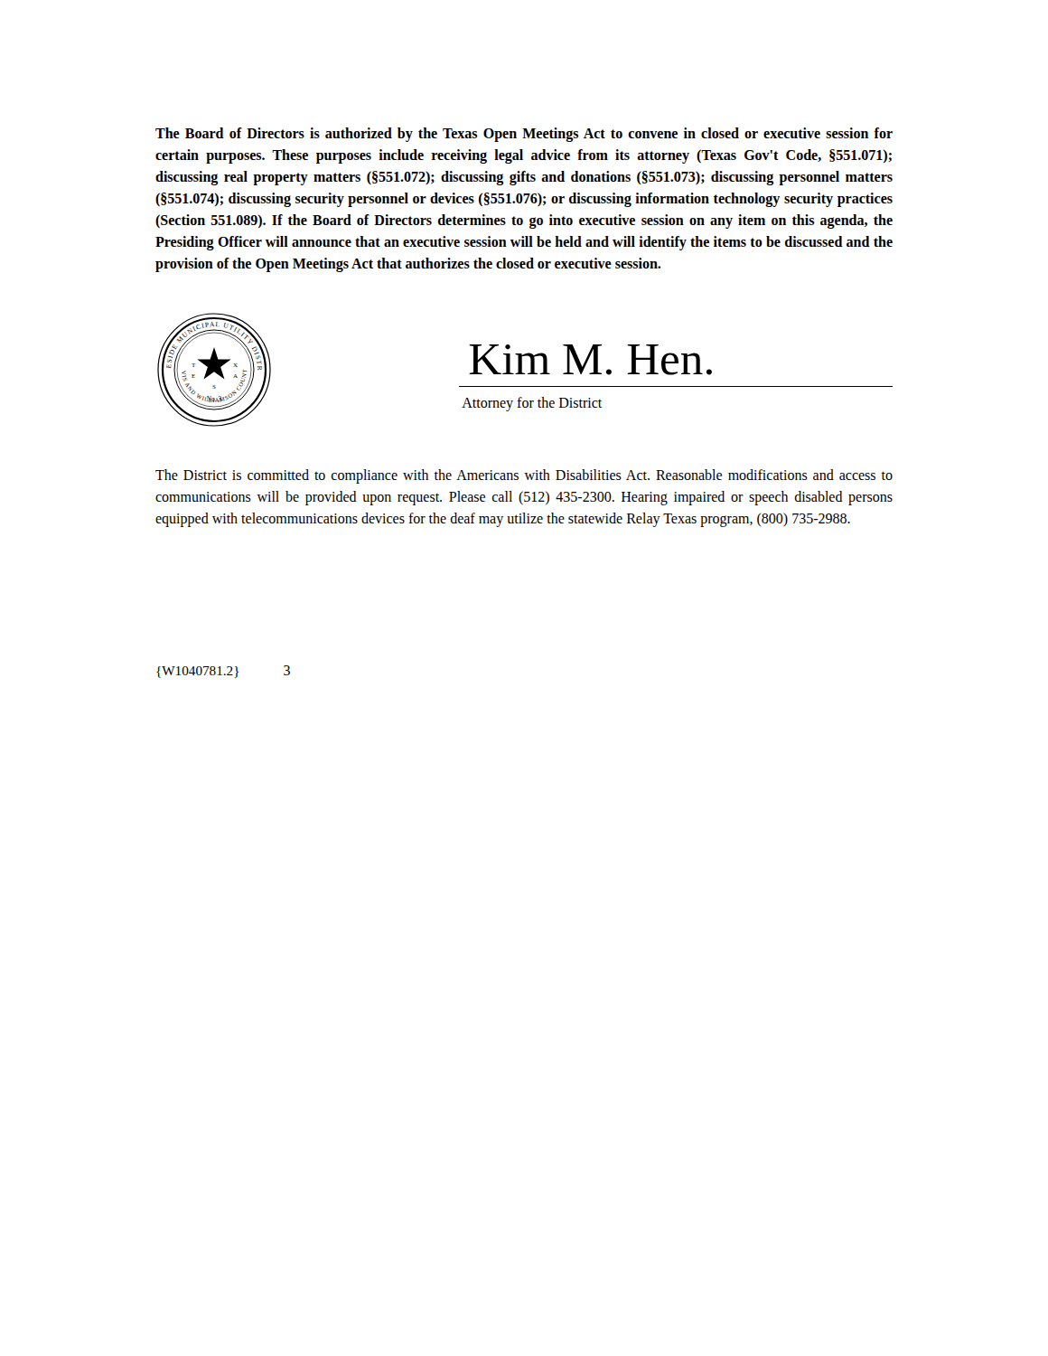The Board of Directors is authorized by the Texas Open Meetings Act to convene in closed or executive session for certain purposes. These purposes include receiving legal advice from its attorney (Texas Gov't Code, §551.071); discussing real property matters (§551.072); discussing gifts and donations (§551.073); discussing personnel matters (§551.074); discussing security personnel or devices (§551.076); or discussing information technology security practices (Section 551.089). If the Board of Directors determines to go into executive session on any item on this agenda, the Presiding Officer will announce that an executive session will be held and will identify the items to be discussed and the provision of the Open Meetings Act that authorizes the closed or executive session.
Lakeside Municipal Utility District No. 3 Seal LAKESIDE MUNICIPAL UTILITY DISTRICT TRAVIS AND WILLIAMSON COUNTIES T E X A S No. 3
Kim M. Hen.
Attorney for the District
The District is committed to compliance with the Americans with Disabilities Act. Reasonable modifications and access to communications will be provided upon request. Please call (512) 435-2300. Hearing impaired or speech disabled persons equipped with telecommunications devices for the deaf may utilize the statewide Relay Texas program, (800) 735-2988.
{W1040781.2} 3